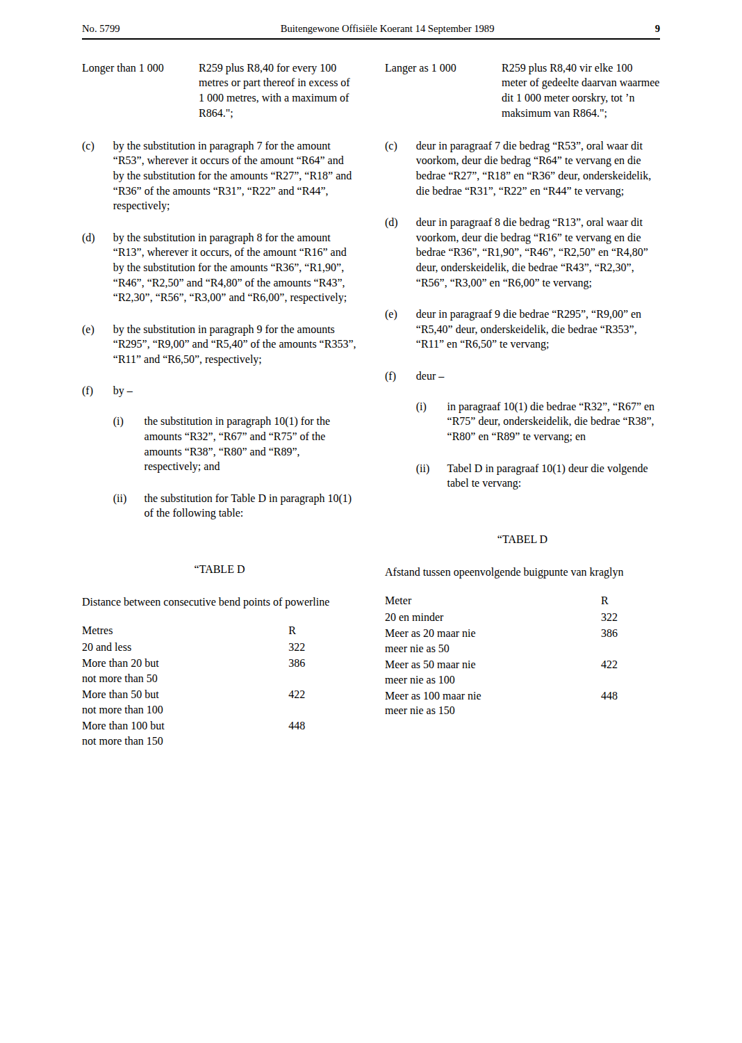No. 5799
Buitengewone Offisiële Koerant 14 September 1989
9
Longer than 1 000
R259 plus R8,40 for every 100 metres or part thereof in excess of 1 000 metres, with a maximum of R864.";
(c) by the substitution in paragraph 7 for the amount “R53”, wherever it occurs of the amount “R64” and by the substitution for the amounts “R27”, “R18” and “R36” of the amounts “R31”, “R22” and “R44”, respectively;
(d) by the substitution in paragraph 8 for the amount “R13”, wherever it occurs, of the amount “R16” and by the substitution for the amounts “R36”, “R1,90”, “R46”, “R2,50” and “R4,80” of the amounts “R43”, “R2,30”, “R56”, “R3,00” and “R6,00”, respectively;
(e) by the substitution in paragraph 9 for the amounts “R295”, “R9,00” and “R5,40” of the amounts “R353”, “R11” and “R6,50”, respectively;
(f) by –
(i) the substitution in paragraph 10(1) for the amounts “R32”, “R67” and “R75” of the amounts “R38”, “R80” and “R89”, respectively; and
(ii) the substitution for Table D in paragraph 10(1) of the following table:
“TABLE D
Distance between consecutive bend points of powerline
| Metres | R |
| --- | --- |
| 20 and less | 322 |
| More than 20 but not more than 50 | 386 |
| More than 50 but not more than 100 | 422 |
| More than 100 but not more than 150 | 448 |
Langer as 1 000
R259 plus R8,40 vir elke 100 meter of gedeelte daarvan waarmee dit 1 000 meter oorskry, tot ’n maksimum van R864.";
(c) deur in paragraaf 7 die bedrag “R53”, oral waar dit voorkom, deur die bedrag “R64” te vervang en die bedrae “R27”, “R18” en “R36” deur, onderskeidelik, die bedrae “R31”, “R22” en “R44” te vervang;
(d) deur in paragraaf 8 die bedrag “R13”, oral waar dit voorkom, deur die bedrag “R16” te vervang en die bedrae “R36”, “R1,90”, “R46”, “R2,50” en “R4,80” deur, onderskeidelik, die bedrae “R43”, “R2,30”, “R56”, “R3,00” en “R6,00” te vervang;
(e) deur in paragraaf 9 die bedrae “R295”, “R9,00” en “R5,40” deur, onderskeidelik, die bedrae “R353”, “R11” en “R6,50” te vervang;
(f) deur –
(i) in paragraaf 10(1) die bedrae “R32”, “R67” en “R75” deur, onderskeidelik, die bedrae “R38”, “R80” en “R89” te vervang; en
(ii) Tabel D in paragraaf 10(1) deur die volgende tabel te vervang:
“TABEL D
Afstand tussen opeenvolgende buigpunte van kraglyn
| Meter | R |
| --- | --- |
| 20 en minder | 322 |
| Meer as 20 maar nie meer nie as 50 | 386 |
| Meer as 50 maar nie meer nie as 100 | 422 |
| Meer as 100 maar nie meer nie as 150 | 448 |